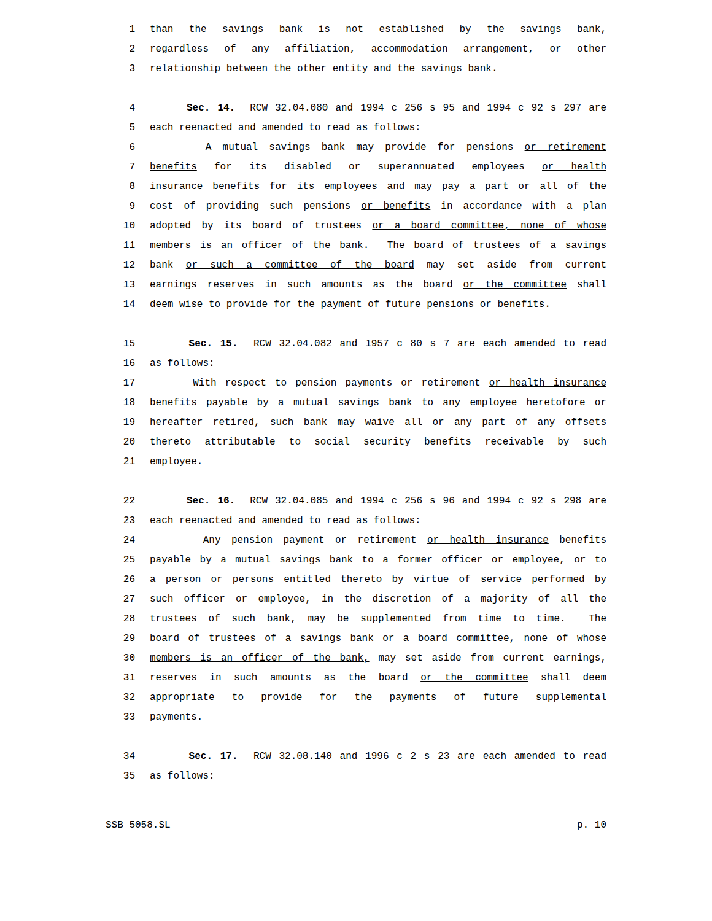1 than the savings bank is not established by the savings bank,
2 regardless of any affiliation, accommodation arrangement, or other
3 relationship between the other entity and the savings bank.
4 Sec. 14. RCW 32.04.080 and 1994 c 256 s 95 and 1994 c 92 s 297 are
5 each reenacted and amended to read as follows:
6 A mutual savings bank may provide for pensions or retirement
7 benefits for its disabled or superannuated employees or health
8 insurance benefits for its employees and may pay a part or all of the
9 cost of providing such pensions or benefits in accordance with a plan
10 adopted by its board of trustees or a board committee, none of whose
11 members is an officer of the bank. The board of trustees of a savings
12 bank or such a committee of the board may set aside from current
13 earnings reserves in such amounts as the board or the committee shall
14 deem wise to provide for the payment of future pensions or benefits.
15 Sec. 15. RCW 32.04.082 and 1957 c 80 s 7 are each amended to read
16 as follows:
17 With respect to pension payments or retirement or health insurance
18 benefits payable by a mutual savings bank to any employee heretofore or
19 hereafter retired, such bank may waive all or any part of any offsets
20 thereto attributable to social security benefits receivable by such
21 employee.
22 Sec. 16. RCW 32.04.085 and 1994 c 256 s 96 and 1994 c 92 s 298 are
23 each reenacted and amended to read as follows:
24 Any pension payment or retirement or health insurance benefits
25 payable by a mutual savings bank to a former officer or employee, or to
26 a person or persons entitled thereto by virtue of service performed by
27 such officer or employee, in the discretion of a majority of all the
28 trustees of such bank, may be supplemented from time to time. The
29 board of trustees of a savings bank or a board committee, none of whose
30 members is an officer of the bank, may set aside from current earnings,
31 reserves in such amounts as the board or the committee shall deem
32 appropriate to provide for the payments of future supplemental
33 payments.
34 Sec. 17. RCW 32.08.140 and 1996 c 2 s 23 are each amended to read
35 as follows:
SSB 5058.SL p. 10